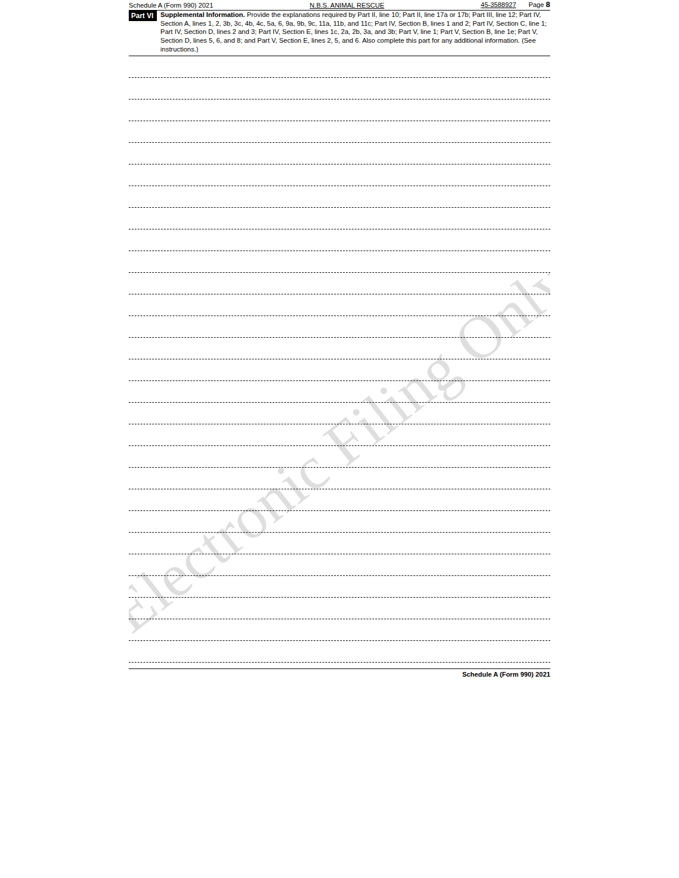Schedule A (Form 990) 2021
N.B.S. ANIMAL RESCUE
45-3588927 Page 8
Part VI
Supplemental Information. Provide the explanations required by Part II, line 10; Part II, line 17a or 17b; Part III, line 12; Part IV, Section A, lines 1, 2, 3b, 3c, 4b, 4c, 5a, 6, 9a, 9b, 9c, 11a, 11b, and 11c; Part IV, Section B, lines 1 and 2; Part IV, Section C, line 1; Part IV, Section D, lines 2 and 3; Part IV, Section E, lines 1c, 2a, 2b, 3a, and 3b; Part V, line 1; Part V, Section B, line 1e; Part V, Section D, lines 5, 6, and 8; and Part V, Section E, lines 2, 5, and 6. Also complete this part for any additional information. (See instructions.)
Electronic Filing Only
Schedule A (Form 990) 2021